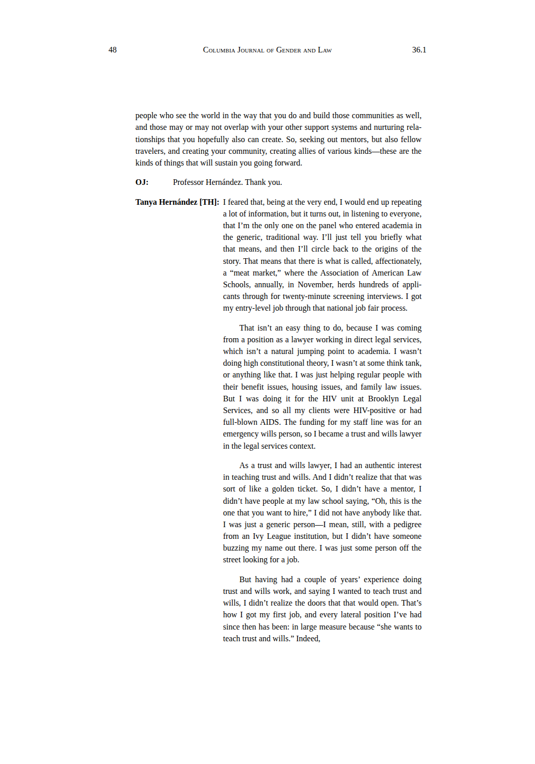48 Columbia Journal of Gender and Law 36.1
people who see the world in the way that you do and build those communities as well, and those may or may not overlap with your other support systems and nurturing relationships that you hopefully also can create. So, seeking out mentors, but also fellow travelers, and creating your community, creating allies of various kinds—these are the kinds of things that will sustain you going forward.
OJ:
Professor Hernández. Thank you.
Tanya Hernández [TH]:
I feared that, being at the very end, I would end up repeating a lot of information, but it turns out, in listening to everyone, that I’m the only one on the panel who entered academia in the generic, traditional way. I’ll just tell you briefly what that means, and then I’ll circle back to the origins of the story. That means that there is what is called, affectionately, a “meat market,” where the Association of American Law Schools, annually, in November, herds hundreds of applicants through for twenty-minute screening interviews. I got my entry-level job through that national job fair process.
That isn’t an easy thing to do, because I was coming from a position as a lawyer working in direct legal services, which isn’t a natural jumping point to academia. I wasn’t doing high constitutional theory, I wasn’t at some think tank, or anything like that. I was just helping regular people with their benefit issues, housing issues, and family law issues. But I was doing it for the HIV unit at Brooklyn Legal Services, and so all my clients were HIV-positive or had full-blown AIDS. The funding for my staff line was for an emergency wills person, so I became a trust and wills lawyer in the legal services context.
As a trust and wills lawyer, I had an authentic interest in teaching trust and wills. And I didn’t realize that that was sort of like a golden ticket. So, I didn’t have a mentor, I didn’t have people at my law school saying, “Oh, this is the one that you want to hire,” I did not have anybody like that. I was just a generic person—I mean, still, with a pedigree from an Ivy League institution, but I didn’t have someone buzzing my name out there. I was just some person off the street looking for a job.
But having had a couple of years’ experience doing trust and wills work, and saying I wanted to teach trust and wills, I didn’t realize the doors that that would open. That’s how I got my first job, and every lateral position I’ve had since then has been: in large measure because “she wants to teach trust and wills.” Indeed,